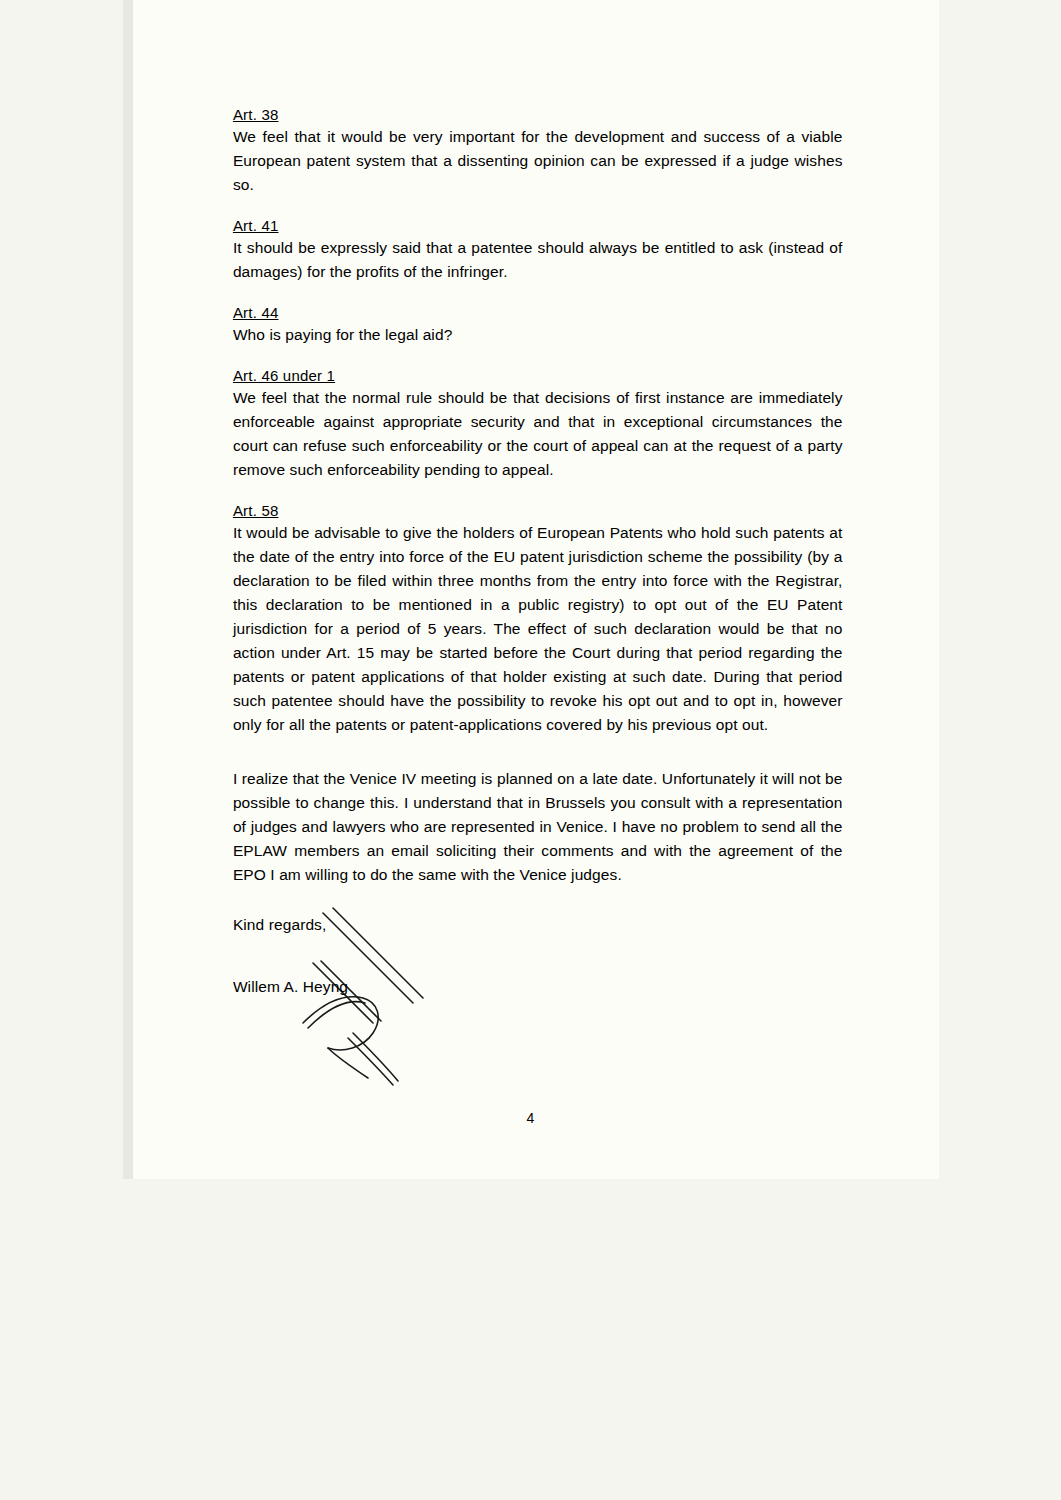Art. 38
We feel that it would be very important for the development and success of a viable European patent system that a dissenting opinion can be expressed if a judge wishes so.
Art. 41
It should be expressly said that a patentee should always be entitled to ask (instead of damages) for the profits of the infringer.
Art. 44
Who is paying for the legal aid?
Art. 46 under 1
We feel that the normal rule should be that decisions of first instance are immediately enforceable against appropriate security and that in exceptional circumstances the court can refuse such enforceability or the court of appeal can at the request of a party remove such enforceability pending to appeal.
Art. 58
It would be advisable to give the holders of European Patents who hold such patents at the date of the entry into force of the EU patent jurisdiction scheme the possibility (by a declaration to be filed within three months from the entry into force with the Registrar, this declaration to be mentioned in a public registry) to opt out of the EU Patent jurisdiction for a period of 5 years. The effect of such declaration would be that no action under Art. 15 may be started before the Court during that period regarding the patents or patent applications of that holder existing at such date. During that period such patentee should have the possibility to revoke his opt out and to opt in, however only for all the patents or patent-applications covered by his previous opt out.
I realize that the Venice IV meeting is planned on a late date. Unfortunately it will not be possible to change this. I understand that in Brussels you consult with a representation of judges and lawyers who are represented in Venice. I have no problem to send all the EPLAW members an email soliciting their comments and with the agreement of the EPO I am willing to do the same with the Venice judges.
Kind regards,
Willem A. Heyng
4